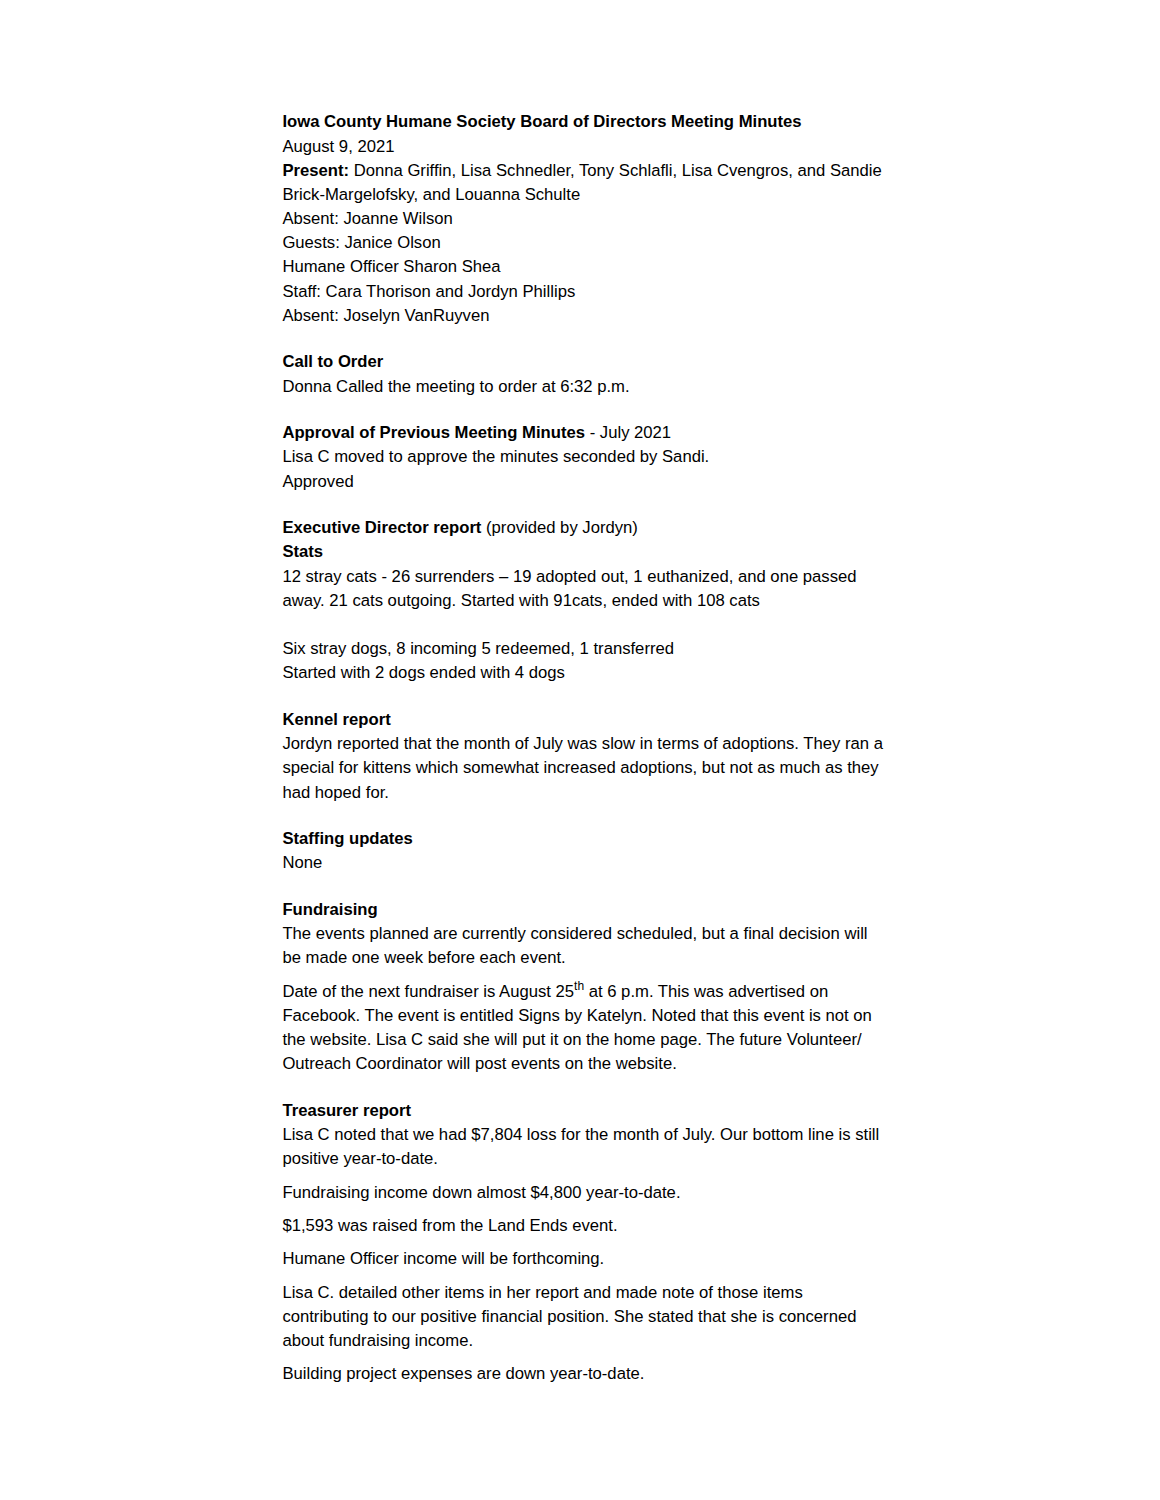Iowa County Humane Society Board of Directors Meeting Minutes
August 9, 2021
Present: Donna Griffin, Lisa Schnedler, Tony Schlafli, Lisa Cvengros, and Sandie Brick-Margelofsky, and Louanna Schulte
Absent: Joanne Wilson
Guests: Janice Olson
Humane Officer Sharon Shea
Staff: Cara Thorison and Jordyn Phillips
Absent: Joselyn VanRuyven
Call to Order
Donna Called the meeting to order at 6:32 p.m.
Approval of Previous Meeting Minutes - July 2021
Lisa C moved to approve the minutes seconded by Sandi.
Approved
Executive Director report (provided by Jordyn)
Stats
12 stray cats - 26 surrenders – 19 adopted out, 1 euthanized, and one passed away. 21 cats outgoing. Started with 91cats, ended with 108 cats
Six stray dogs, 8 incoming 5 redeemed, 1 transferred
Started with 2 dogs ended with 4 dogs
Kennel report
Jordyn reported that the month of July was slow in terms of adoptions. They ran a special for kittens which somewhat increased adoptions, but not as much as they had hoped for.
Staffing updates
None
Fundraising
The events planned are currently considered scheduled, but a final decision will be made one week before each event.
Date of the next fundraiser is August 25th at 6 p.m. This was advertised on Facebook. The event is entitled Signs by Katelyn. Noted that this event is not on the website. Lisa C said she will put it on the home page. The future Volunteer/ Outreach Coordinator will post events on the website.
Treasurer report
Lisa C noted that we had $7,804 loss for the month of July. Our bottom line is still positive year-to-date.
Fundraising income down almost $4,800 year-to-date.
$1,593 was raised from the Land Ends event.
Humane Officer income will be forthcoming.
Lisa C. detailed other items in her report and made note of those items contributing to our positive financial position. She stated that she is concerned about fundraising income.
Building project expenses are down year-to-date.